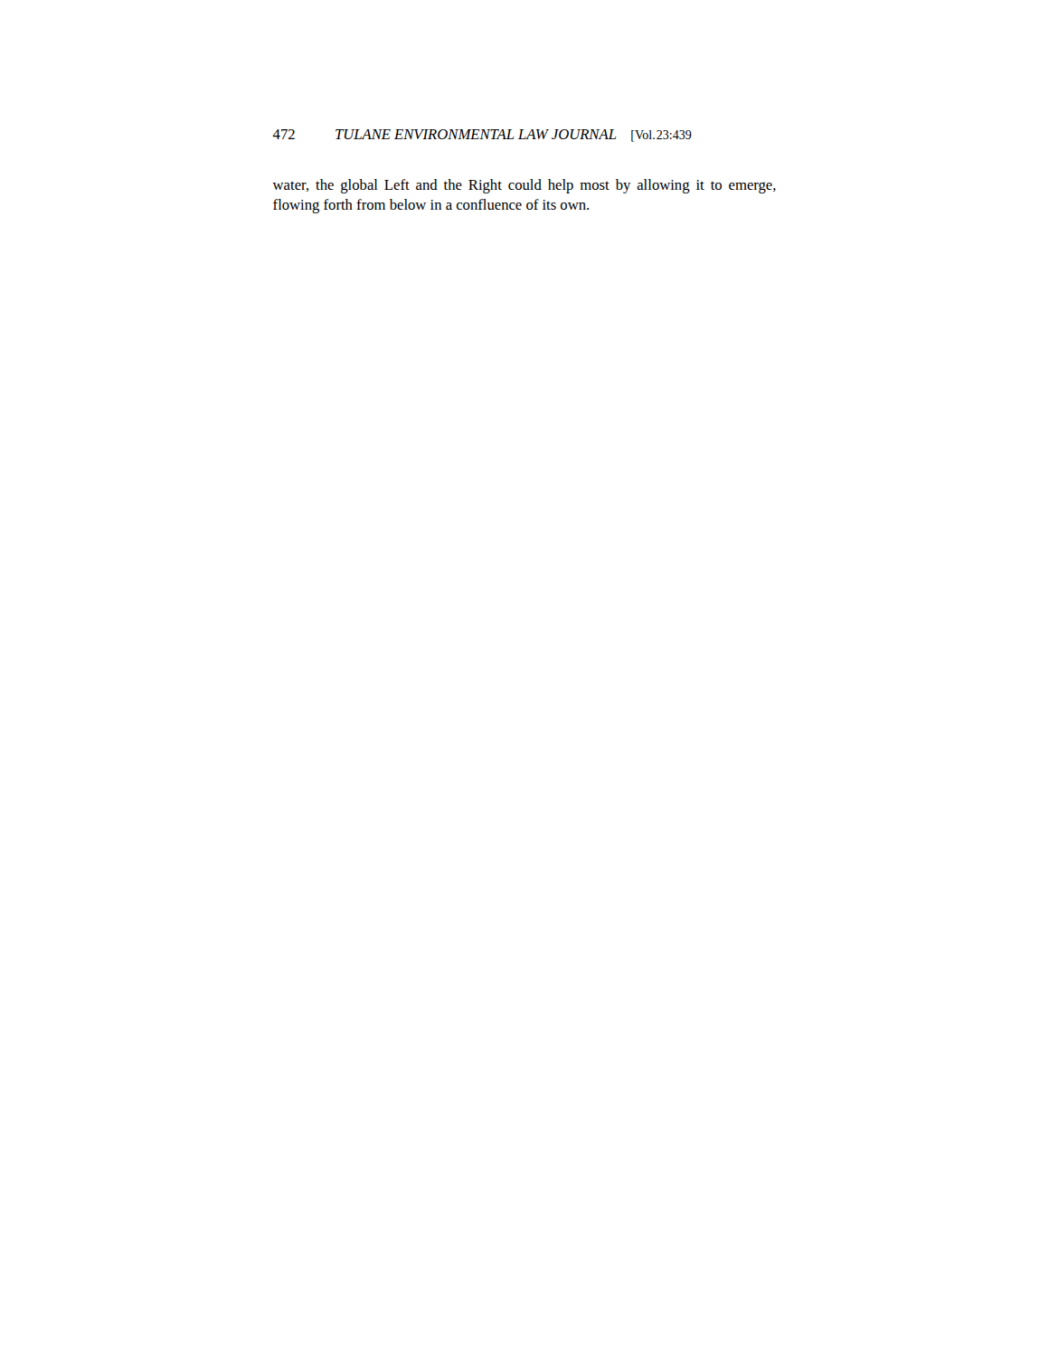472 TULANE ENVIRONMENTAL LAW JOURNAL[Vol. 23:439
water, the global Left and the Right could help most by allowing it to emerge, flowing forth from below in a confluence of its own.